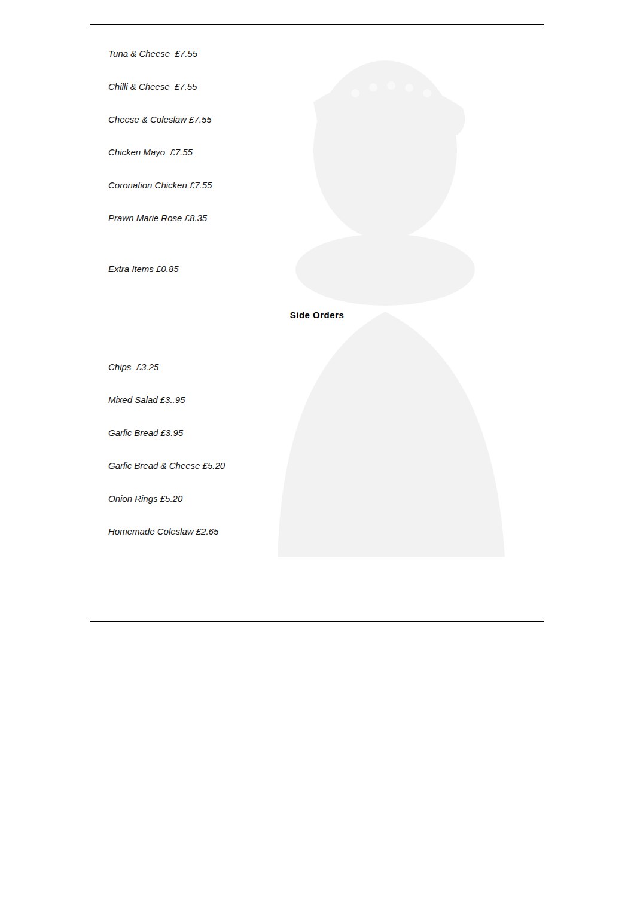Tuna & Cheese £7.55
Chilli & Cheese £7.55
Cheese & Coleslaw £7.55
Chicken Mayo £7.55
Coronation Chicken £7.55
Prawn Marie Rose £8.35
Extra Items £0.85
Side Orders
Chips £3.25
Mixed Salad £3..95
Garlic Bread £3.95
Garlic Bread & Cheese £5.20
Onion Rings £5.20
Homemade Coleslaw £2.65